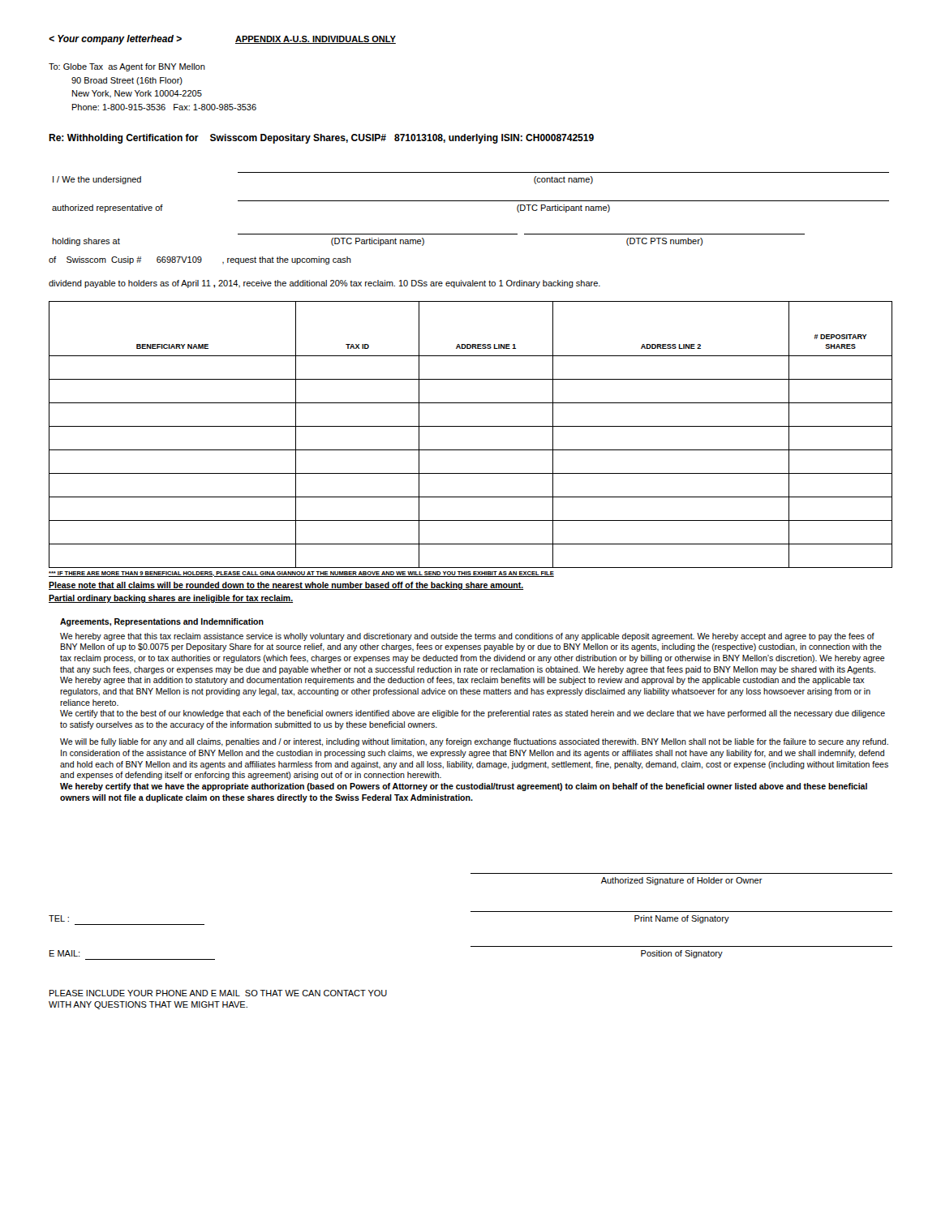< Your company letterhead >
APPENDIX A-U.S. INDIVIDUALS ONLY
To: Globe Tax as Agent for BNY Mellon
90 Broad Street (16th Floor)
New York, New York 10004-2205
Phone: 1-800-915-3536 Fax: 1-800-985-3536
Re: Withholding Certification for Swisscom Depositary Shares, CUSIP# 871013108, underlying ISIN: CH0008742519
| I / We the undersigned | (contact name) |
| authorized representative of | (DTC Participant name) |
| holding shares at | (DTC Participant name) | (DTC PTS number) | |
of Swisscom Cusip # 66987V109 , request that the upcoming cash
dividend payable to holders as of April 11 , 2014, receive the additional 20% tax reclaim. 10 DSs are equivalent to 1 Ordinary backing share.
| BENEFICIARY NAME | TAX ID | ADDRESS LINE 1 | ADDRESS LINE 2 | # DEPOSITARY SHARES |
| --- | --- | --- | --- | --- |
*** IF THERE ARE MORE THAN 9 BENEFICIAL HOLDERS, PLEASE CALL GINA GIANNOU AT THE NUMBER ABOVE AND WE WILL SEND YOU THIS EXHIBIT AS AN EXCEL FILE
Please note that all claims will be rounded down to the nearest whole number based off of the backing share amount.
Partial ordinary backing shares are ineligible for tax reclaim.
Agreements, Representations and Indemnification
We hereby agree that this tax reclaim assistance service is wholly voluntary and discretionary and outside the terms and conditions of any applicable deposit agreement. We hereby accept and agree to pay the fees of BNY Mellon of up to $0.0075 per Depositary Share for at source relief, and any other charges, fees or expenses payable by or due to BNY Mellon or its agents, including the (respective) custodian, in connection with the tax reclaim process, or to tax authorities or regulators (which fees, charges or expenses may be deducted from the dividend or any other distribution or by billing or otherwise in BNY Mellon’s discretion). We hereby agree that any such fees, charges or expenses may be due and payable whether or not a successful reduction in rate or reclamation is obtained. We hereby agree that fees paid to BNY Mellon may be shared with its Agents.
We hereby agree that in addition to statutory and documentation requirements and the deduction of fees, tax reclaim benefits will be subject to review and approval by the applicable custodian and the applicable tax regulators, and that BNY Mellon is not providing any legal, tax, accounting or other professional advice on these matters and has expressly disclaimed any liability whatsoever for any loss howsoever arising from or in reliance hereto.
We certify that to the best of our knowledge that each of the beneficial owners identified above are eligible for the preferential rates as stated herein and we declare that we have performed all the necessary due diligence to satisfy ourselves as to the accuracy of the information submitted to us by these beneficial owners.
We will be fully liable for any and all claims, penalties and / or interest, including without limitation, any foreign exchange fluctuations associated therewith. BNY Mellon shall not be liable for the failure to secure any refund. In consideration of the assistance of BNY Mellon and the custodian in processing such claims, we expressly agree that BNY Mellon and its agents or affiliates shall not have any liability for, and we shall indemnify, defend and hold each of BNY Mellon and its agents and affiliates harmless from and against, any and all loss, liability, damage, judgment, settlement, fine, penalty, demand, claim, cost or expense (including without limitation fees and expenses of defending itself or enforcing this agreement) arising out of or in connection herewith.
We hereby certify that we have the appropriate authorization (based on Powers of Attorney or the custodial/trust agreement) to claim on behalf of the beneficial owner listed above and these beneficial owners will not file a duplicate claim on these shares directly to the Swiss Federal Tax Administration.
| | Authorized Signature of Holder or Owner |
| TEL : | Print Name of Signatory |
| E MAIL: | Position of Signatory |
PLEASE INCLUDE YOUR PHONE AND E MAIL SO THAT WE CAN CONTACT YOU
WITH ANY QUESTIONS THAT WE MIGHT HAVE.